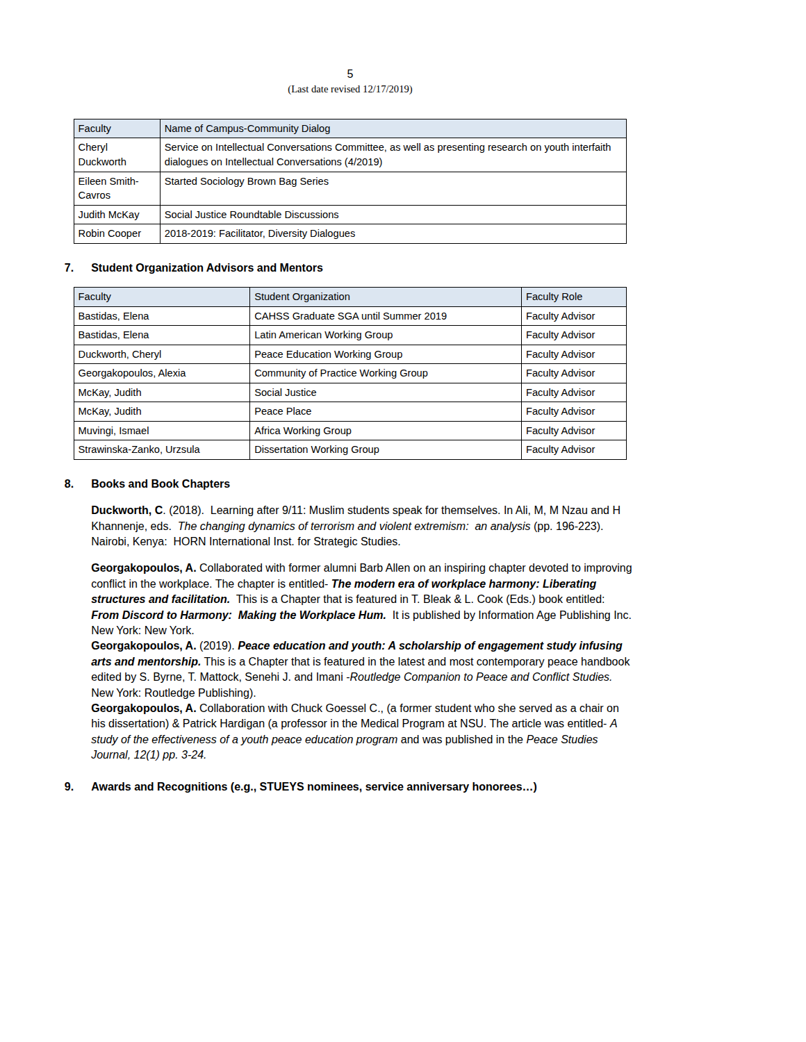5
(Last date revised 12/17/2019)
| Faculty | Name of Campus-Community Dialog |
| --- | --- |
| Cheryl Duckworth | Service on Intellectual Conversations Committee, as well as presenting research on youth interfaith dialogues on Intellectual Conversations (4/2019) |
| Eileen Smith-Cavros | Started Sociology Brown Bag Series |
| Judith McKay | Social Justice Roundtable Discussions |
| Robin Cooper | 2018-2019: Facilitator, Diversity Dialogues |
7. Student Organization Advisors and Mentors
| Faculty | Student Organization | Faculty Role |
| --- | --- | --- |
| Bastidas, Elena | CAHSS Graduate SGA until Summer 2019 | Faculty Advisor |
| Bastidas, Elena | Latin American Working Group | Faculty Advisor |
| Duckworth, Cheryl | Peace Education Working Group | Faculty Advisor |
| Georgakopoulos, Alexia | Community of Practice Working Group | Faculty Advisor |
| McKay, Judith | Social Justice | Faculty Advisor |
| McKay, Judith | Peace Place | Faculty Advisor |
| Muvingi, Ismael | Africa Working Group | Faculty Advisor |
| Strawinska-Zanko, Urzsula | Dissertation Working Group | Faculty Advisor |
8. Books and Book Chapters
Duckworth, C. (2018). Learning after 9/11: Muslim students speak for themselves. In Ali, M, M Nzau and H Khannenje, eds. The changing dynamics of terrorism and violent extremism: an analysis (pp. 196-223). Nairobi, Kenya: HORN International Inst. for Strategic Studies.
Georgakopoulos, A. Collaborated with former alumni Barb Allen on an inspiring chapter devoted to improving conflict in the workplace. The chapter is entitled- The modern era of workplace harmony: Liberating structures and facilitation. This is a Chapter that is featured in T. Bleak & L. Cook (Eds.) book entitled: From Discord to Harmony: Making the Workplace Hum. It is published by Information Age Publishing Inc. New York: New York.
Georgakopoulos, A. (2019). Peace education and youth: A scholarship of engagement study infusing arts and mentorship. This is a Chapter that is featured in the latest and most contemporary peace handbook edited by S. Byrne, T. Mattock, Senehi J. and Imani -Routledge Companion to Peace and Conflict Studies. New York: Routledge Publishing).
Georgakopoulos, A. Collaboration with Chuck Goessel C., (a former student who she served as a chair on his dissertation) & Patrick Hardigan (a professor in the Medical Program at NSU. The article was entitled- A study of the effectiveness of a youth peace education program and was published in the Peace Studies Journal, 12(1) pp. 3-24.
9. Awards and Recognitions (e.g., STUEYS nominees, service anniversary honorees…)